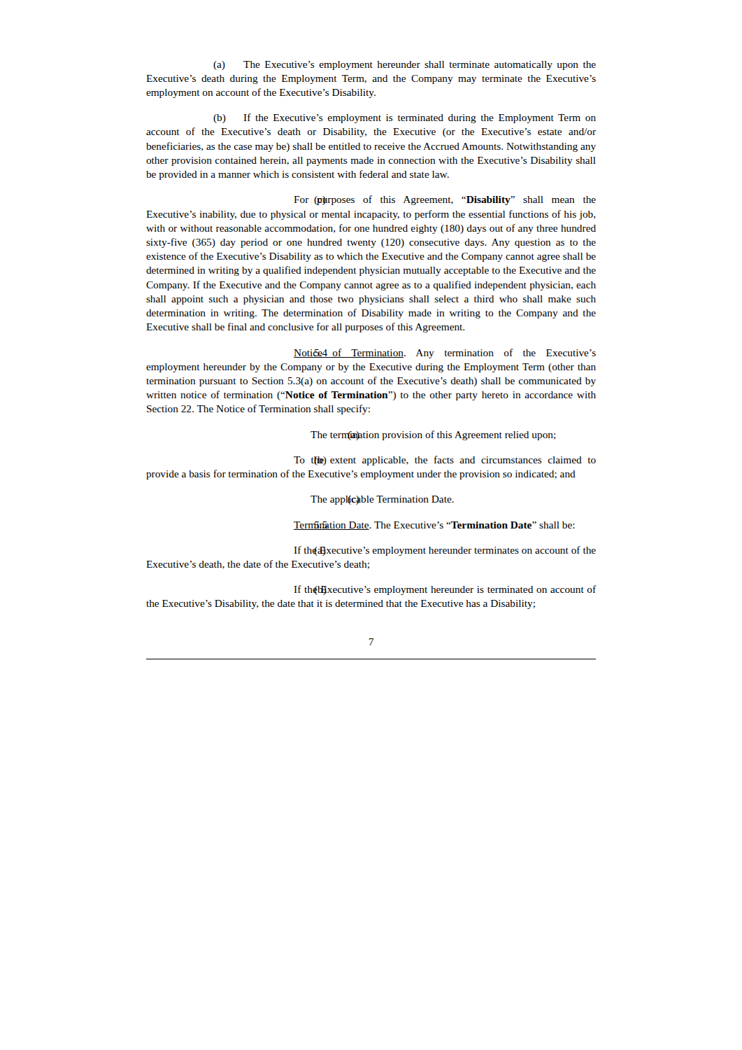(a) The Executive’s employment hereunder shall terminate automatically upon the Executive’s death during the Employment Term, and the Company may terminate the Executive’s employment on account of the Executive’s Disability.
(b) If the Executive’s employment is terminated during the Employment Term on account of the Executive’s death or Disability, the Executive (or the Executive’s estate and/or beneficiaries, as the case may be) shall be entitled to receive the Accrued Amounts. Notwithstanding any other provision contained herein, all payments made in connection with the Executive’s Disability shall be provided in a manner which is consistent with federal and state law.
(c) For purposes of this Agreement, “Disability” shall mean the Executive’s inability, due to physical or mental incapacity, to perform the essential functions of his job, with or without reasonable accommodation, for one hundred eighty (180) days out of any three hundred sixty-five (365) day period or one hundred twenty (120) consecutive days. Any question as to the existence of the Executive’s Disability as to which the Executive and the Company cannot agree shall be determined in writing by a qualified independent physician mutually acceptable to the Executive and the Company. If the Executive and the Company cannot agree as to a qualified independent physician, each shall appoint such a physician and those two physicians shall select a third who shall make such determination in writing. The determination of Disability made in writing to the Company and the Executive shall be final and conclusive for all purposes of this Agreement.
5.4 Notice of Termination. Any termination of the Executive’s employment hereunder by the Company or by the Executive during the Employment Term (other than termination pursuant to Section 5.3(a) on account of the Executive’s death) shall be communicated by written notice of termination (“Notice of Termination”) to the other party hereto in accordance with Section 22. The Notice of Termination shall specify:
(a) The termination provision of this Agreement relied upon;
(b) To the extent applicable, the facts and circumstances claimed to provide a basis for termination of the Executive’s employment under the provision so indicated; and
(c) The applicable Termination Date.
5.5 Termination Date. The Executive’s “Termination Date” shall be:
(a) If the Executive’s employment hereunder terminates on account of the Executive’s death, the date of the Executive’s death;
(b) If the Executive’s employment hereunder is terminated on account of the Executive’s Disability, the date that it is determined that the Executive has a Disability;
7